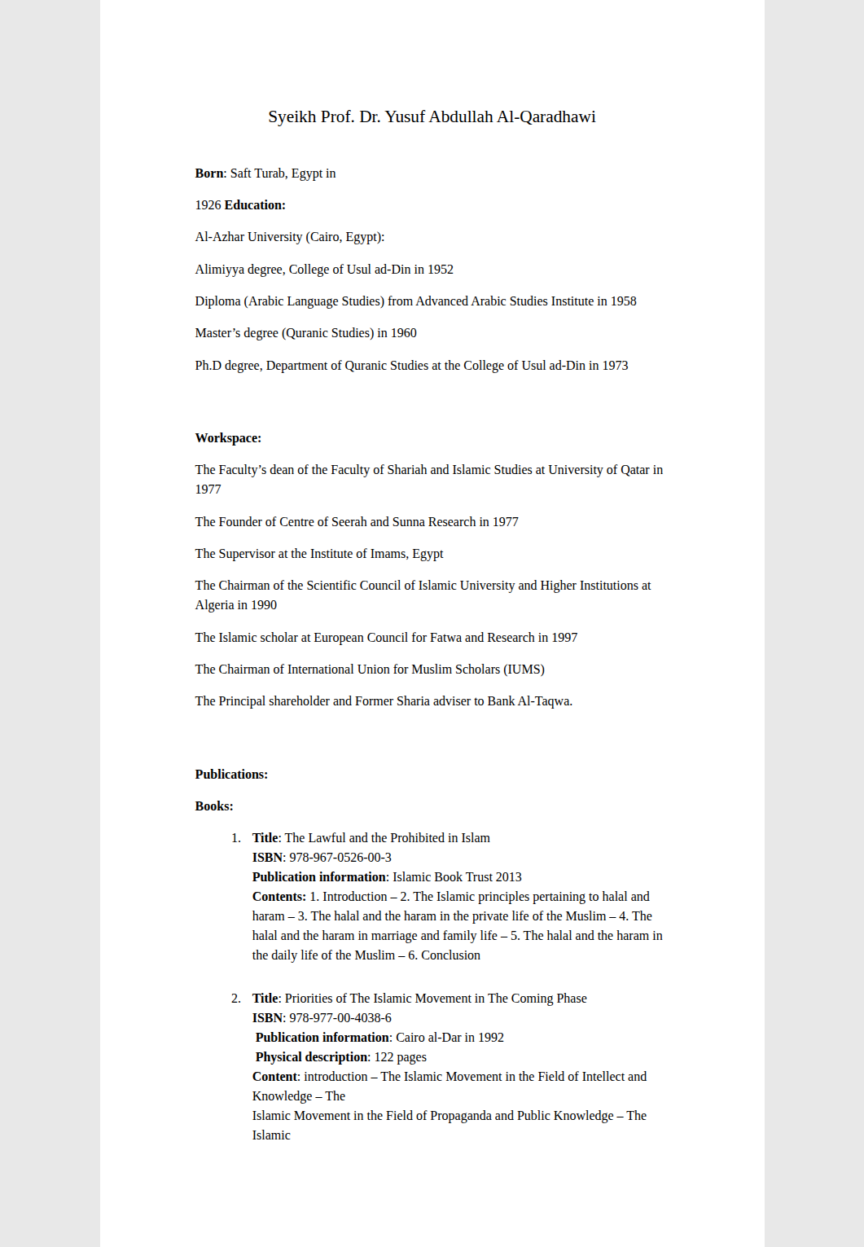Syeikh Prof. Dr. Yusuf Abdullah Al-Qaradhawi
Born: Saft Turab, Egypt in
1926 Education:
Al-Azhar University (Cairo, Egypt):
Alimiyya degree, College of Usul ad-Din in 1952
Diploma (Arabic Language Studies) from Advanced Arabic Studies Institute in 1958
Master’s degree (Quranic Studies) in 1960
Ph.D degree, Department of Quranic Studies at the College of Usul ad-Din in 1973
Workspace:
The Faculty’s dean of the Faculty of Shariah and Islamic Studies at University of Qatar in 1977
The Founder of Centre of Seerah and Sunna Research in 1977
The Supervisor at the Institute of Imams, Egypt
The Chairman of the Scientific Council of Islamic University and Higher Institutions at Algeria in 1990
The Islamic scholar at European Council for Fatwa and Research in 1997
The Chairman of International Union for Muslim Scholars (IUMS)
The Principal shareholder and Former Sharia adviser to Bank Al-Taqwa.
Publications:
Books:
Title: The Lawful and the Prohibited in Islam
ISBN: 978-967-0526-00-3
Publication information: Islamic Book Trust 2013
Contents: 1. Introduction – 2. The Islamic principles pertaining to halal and haram – 3. The halal and the haram in the private life of the Muslim – 4. The halal and the haram in marriage and family life – 5. The halal and the haram in the daily life of the Muslim – 6. Conclusion
Title: Priorities of The Islamic Movement in The Coming Phase
ISBN: 978-977-00-4038-6
Publication information: Cairo al-Dar in 1992
Physical description: 122 pages
Content: introduction – The Islamic Movement in the Field of Intellect and Knowledge – The
Islamic Movement in the Field of Propaganda and Public Knowledge – The Islamic